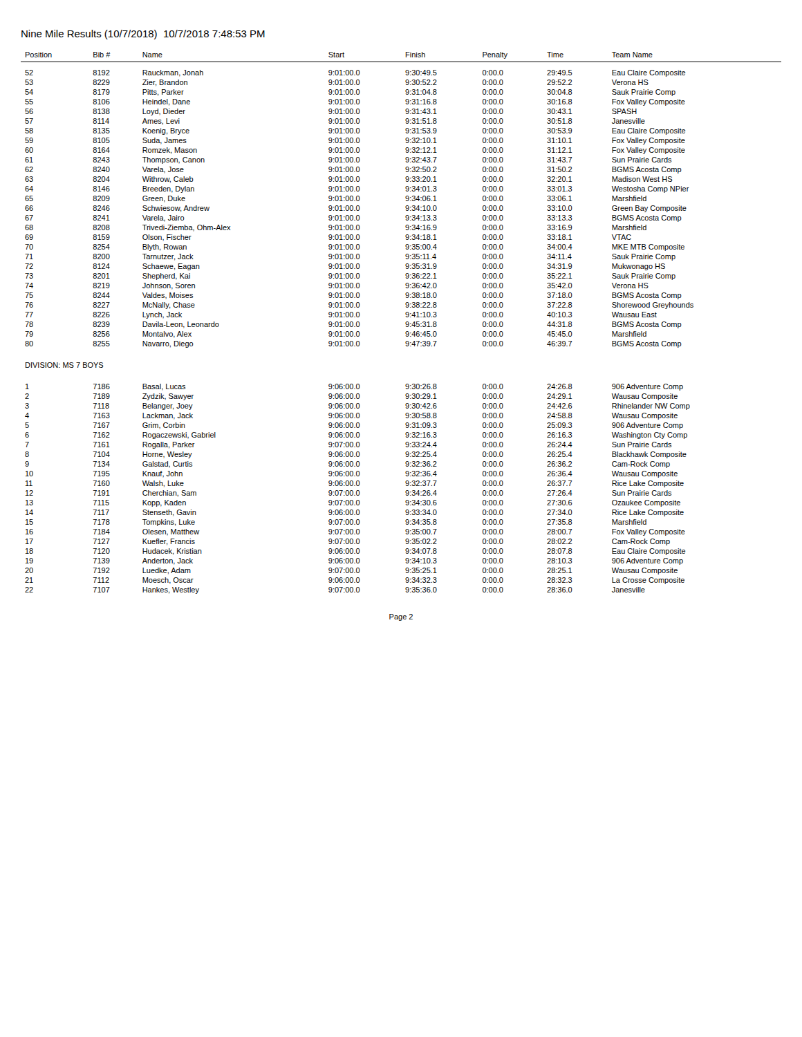Nine Mile Results (10/7/2018) 10/7/2018 7:48:53 PM
| Position | Bib # | Name | Start | Finish | Penalty | Time | Team Name |
| --- | --- | --- | --- | --- | --- | --- | --- |
| 52 | 8192 | Rauckman, Jonah | 9:01:00.0 | 9:30:49.5 | 0:00.0 | 29:49.5 | Eau Claire Composite |
| 53 | 8229 | Zier, Brandon | 9:01:00.0 | 9:30:52.2 | 0:00.0 | 29:52.2 | Verona HS |
| 54 | 8179 | Pitts, Parker | 9:01:00.0 | 9:31:04.8 | 0:00.0 | 30:04.8 | Sauk Prairie Comp |
| 55 | 8106 | Heindel, Dane | 9:01:00.0 | 9:31:16.8 | 0:00.0 | 30:16.8 | Fox Valley Composite |
| 56 | 8138 | Loyd, Dieder | 9:01:00.0 | 9:31:43.1 | 0:00.0 | 30:43.1 | SPASH |
| 57 | 8114 | Ames, Levi | 9:01:00.0 | 9:31:51.8 | 0:00.0 | 30:51.8 | Janesville |
| 58 | 8135 | Koenig, Bryce | 9:01:00.0 | 9:31:53.9 | 0:00.0 | 30:53.9 | Eau Claire Composite |
| 59 | 8105 | Suda, James | 9:01:00.0 | 9:32:10.1 | 0:00.0 | 31:10.1 | Fox Valley Composite |
| 60 | 8164 | Romzek, Mason | 9:01:00.0 | 9:32:12.1 | 0:00.0 | 31:12.1 | Fox Valley Composite |
| 61 | 8243 | Thompson, Canon | 9:01:00.0 | 9:32:43.7 | 0:00.0 | 31:43.7 | Sun Prairie Cards |
| 62 | 8240 | Varela, Jose | 9:01:00.0 | 9:32:50.2 | 0:00.0 | 31:50.2 | BGMS Acosta Comp |
| 63 | 8204 | Withrow, Caleb | 9:01:00.0 | 9:33:20.1 | 0:00.0 | 32:20.1 | Madison West HS |
| 64 | 8146 | Breeden, Dylan | 9:01:00.0 | 9:34:01.3 | 0:00.0 | 33:01.3 | Westosha Comp NPier |
| 65 | 8209 | Green, Duke | 9:01:00.0 | 9:34:06.1 | 0:00.0 | 33:06.1 | Marshfield |
| 66 | 8246 | Schwiesow, Andrew | 9:01:00.0 | 9:34:10.0 | 0:00.0 | 33:10.0 | Green Bay Composite |
| 67 | 8241 | Varela, Jairo | 9:01:00.0 | 9:34:13.3 | 0:00.0 | 33:13.3 | BGMS Acosta Comp |
| 68 | 8208 | Trivedi-Ziemba, Ohm-Alex | 9:01:00.0 | 9:34:16.9 | 0:00.0 | 33:16.9 | Marshfield |
| 69 | 8159 | Olson, Fischer | 9:01:00.0 | 9:34:18.1 | 0:00.0 | 33:18.1 | VTAC |
| 70 | 8254 | Blyth, Rowan | 9:01:00.0 | 9:35:00.4 | 0:00.0 | 34:00.4 | MKE MTB Composite |
| 71 | 8200 | Tarnutzer, Jack | 9:01:00.0 | 9:35:11.4 | 0:00.0 | 34:11.4 | Sauk Prairie Comp |
| 72 | 8124 | Schaewe, Eagan | 9:01:00.0 | 9:35:31.9 | 0:00.0 | 34:31.9 | Mukwonago HS |
| 73 | 8201 | Shepherd, Kai | 9:01:00.0 | 9:36:22.1 | 0:00.0 | 35:22.1 | Sauk Prairie Comp |
| 74 | 8219 | Johnson, Soren | 9:01:00.0 | 9:36:42.0 | 0:00.0 | 35:42.0 | Verona HS |
| 75 | 8244 | Valdes, Moises | 9:01:00.0 | 9:38:18.0 | 0:00.0 | 37:18.0 | BGMS Acosta Comp |
| 76 | 8227 | McNally, Chase | 9:01:00.0 | 9:38:22.8 | 0:00.0 | 37:22.8 | Shorewood Greyhounds |
| 77 | 8226 | Lynch, Jack | 9:01:00.0 | 9:41:10.3 | 0:00.0 | 40:10.3 | Wausau East |
| 78 | 8239 | Davila-Leon, Leonardo | 9:01:00.0 | 9:45:31.8 | 0:00.0 | 44:31.8 | BGMS Acosta Comp |
| 79 | 8256 | Montalvo, Alex | 9:01:00.0 | 9:46:45.0 | 0:00.0 | 45:45.0 | Marshfield |
| 80 | 8255 | Navarro, Diego | 9:01:00.0 | 9:47:39.7 | 0:00.0 | 46:39.7 | BGMS Acosta Comp |
| DIVISION: MS 7 BOYS |
| 1 | 7186 | Basal, Lucas | 9:06:00.0 | 9:30:26.8 | 0:00.0 | 24:26.8 | 906 Adventure Comp |
| 2 | 7189 | Zydzik, Sawyer | 9:06:00.0 | 9:30:29.1 | 0:00.0 | 24:29.1 | Wausau Composite |
| 3 | 7118 | Belanger, Joey | 9:06:00.0 | 9:30:42.6 | 0:00.0 | 24:42.6 | Rhinelander NW Comp |
| 4 | 7163 | Lackman, Jack | 9:06:00.0 | 9:30:58.8 | 0:00.0 | 24:58.8 | Wausau Composite |
| 5 | 7167 | Grim, Corbin | 9:06:00.0 | 9:31:09.3 | 0:00.0 | 25:09.3 | 906 Adventure Comp |
| 6 | 7162 | Rogaczewski, Gabriel | 9:06:00.0 | 9:32:16.3 | 0:00.0 | 26:16.3 | Washington Cty Comp |
| 7 | 7161 | Rogalla, Parker | 9:07:00.0 | 9:33:24.4 | 0:00.0 | 26:24.4 | Sun Prairie Cards |
| 8 | 7104 | Horne, Wesley | 9:06:00.0 | 9:32:25.4 | 0:00.0 | 26:25.4 | Blackhawk Composite |
| 9 | 7134 | Galstad, Curtis | 9:06:00.0 | 9:32:36.2 | 0:00.0 | 26:36.2 | Cam-Rock Comp |
| 10 | 7195 | Knauf, John | 9:06:00.0 | 9:32:36.4 | 0:00.0 | 26:36.4 | Wausau Composite |
| 11 | 7160 | Walsh, Luke | 9:06:00.0 | 9:32:37.7 | 0:00.0 | 26:37.7 | Rice Lake Composite |
| 12 | 7191 | Cherchian, Sam | 9:07:00.0 | 9:34:26.4 | 0:00.0 | 27:26.4 | Sun Prairie Cards |
| 13 | 7115 | Kopp, Kaden | 9:07:00.0 | 9:34:30.6 | 0:00.0 | 27:30.6 | Ozaukee Composite |
| 14 | 7117 | Stenseth, Gavin | 9:06:00.0 | 9:33:34.0 | 0:00.0 | 27:34.0 | Rice Lake Composite |
| 15 | 7178 | Tompkins, Luke | 9:07:00.0 | 9:34:35.8 | 0:00.0 | 27:35.8 | Marshfield |
| 16 | 7184 | Olesen, Matthew | 9:07:00.0 | 9:35:00.7 | 0:00.0 | 28:00.7 | Fox Valley Composite |
| 17 | 7127 | Kuefler, Francis | 9:07:00.0 | 9:35:02.2 | 0:00.0 | 28:02.2 | Cam-Rock Comp |
| 18 | 7120 | Hudacek, Kristian | 9:06:00.0 | 9:34:07.8 | 0:00.0 | 28:07.8 | Eau Claire Composite |
| 19 | 7139 | Anderton, Jack | 9:06:00.0 | 9:34:10.3 | 0:00.0 | 28:10.3 | 906 Adventure Comp |
| 20 | 7192 | Luedke, Adam | 9:07:00.0 | 9:35:25.1 | 0:00.0 | 28:25.1 | Wausau Composite |
| 21 | 7112 | Moesch, Oscar | 9:06:00.0 | 9:34:32.3 | 0:00.0 | 28:32.3 | La Crosse Composite |
| 22 | 7107 | Hankes, Westley | 9:07:00.0 | 9:35:36.0 | 0:00.0 | 28:36.0 | Janesville |
Page 2